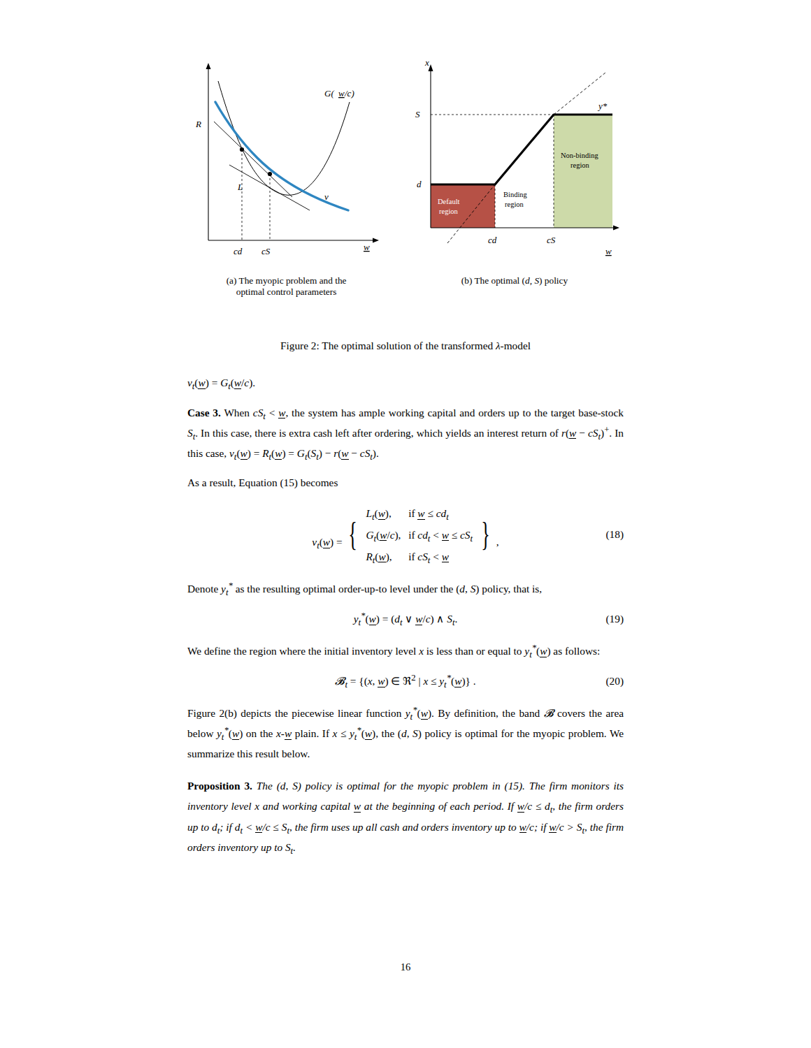G( w /c) R L v cd cS w
(a) The myopic problem and the
optimal control parameters
x S d y* cd cS w Default region Binding region Non-binding region
(b) The optimal (d, S) policy
Figure 2: The optimal solution of the transformed λ-model
vt(w) = Gt(w/c).
Case 3. When cSt < w, the system has ample working capital and orders up to the target base-stock St. In this case, there is extra cash left after ordering, which yields an interest return of r(w − cSt)+. In this case, vt(w) = Rt(w) = Gt(St) − r(w − cSt).
As a result, Equation (15) becomes
vt(w) = {
| L t ( w ), | if w ≤ cd t |
| G t ( w / c ), | if cd t < w ≤ cS t |
| R t ( w ), | if cS t < w |
} , (18)
Denote yt* as the resulting optimal order-up-to level under the (d, S) policy, that is,
yt*(w) = (dt ∨ w/c) ∧ St. (19)
We define the region where the initial inventory level x is less than or equal to yt*(w) as follows:
𝓑t = {(x, w) ∈ ℜ2 | x ≤ yt*(w)} . (20)
Figure 2(b) depicts the piecewise linear function yt*(w). By definition, the band 𝓑 covers the area below yt*(w) on the x-w plain. If x ≤ yt*(w), the (d, S) policy is optimal for the myopic problem. We summarize this result below.
Proposition 3. The (d, S) policy is optimal for the myopic problem in (15). The firm monitors its inventory level x and working capital w at the beginning of each period. If w/c ≤ dt, the firm orders up to dt; if dt < w/c ≤ St, the firm uses up all cash and orders inventory up to w/c; if w/c > St, the firm orders inventory up to St.
16